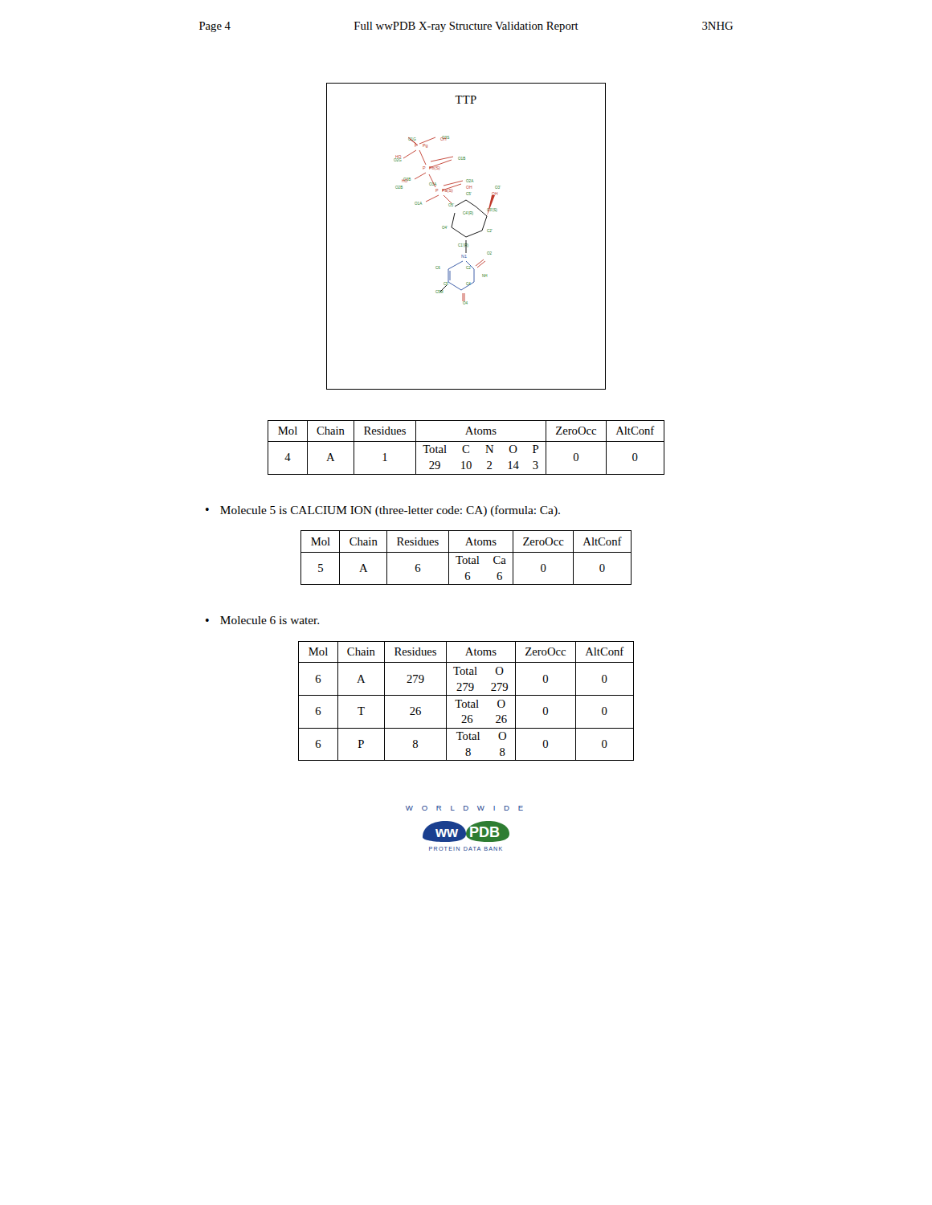Page 4
Full wwPDB X-ray Structure Validation Report
3NHG
TTP
O1G O3S O2G O1B O3B O2B O3A O2A O1A O5' C5' O3' C4'(R) C3'(S) O4' C2' C1'(R) O2 C6 C2 NH C5 C4 C5M O4 P Pg P Pb(S) P Pa(S) OH HO HO OH OH N1
| Mol | Chain | Residues | Atoms | ZeroOcc | AltConf |
| --- | --- | --- | --- | --- | --- |
| 4 | A | 1 | / Total / C / N / O / P / / 29 / 10 / 2 / 14 / 3 / | 0 | 0 |
Molecule 5 is CALCIUM ION (three-letter code: CA) (formula: Ca).
| Mol | Chain | Residues | Atoms | ZeroOcc | AltConf |
| --- | --- | --- | --- | --- | --- |
| 5 | A | 6 | / Total / Ca / / 6 / 6 / | 0 | 0 |
Molecule 6 is water.
| Mol | Chain | Residues | Atoms | ZeroOcc | AltConf |
| --- | --- | --- | --- | --- | --- |
| 6 | A | 279 | / Total / O / / 279 / 279 / | 0 | 0 |
| 6 | T | 26 | / Total / O / / 26 / 26 / | 0 | 0 |
| 6 | P | 8 | / Total / O / / 8 / 8 / | 0 | 0 |
W O R L D W I D E
ww PDB
PROTEIN DATA BANK